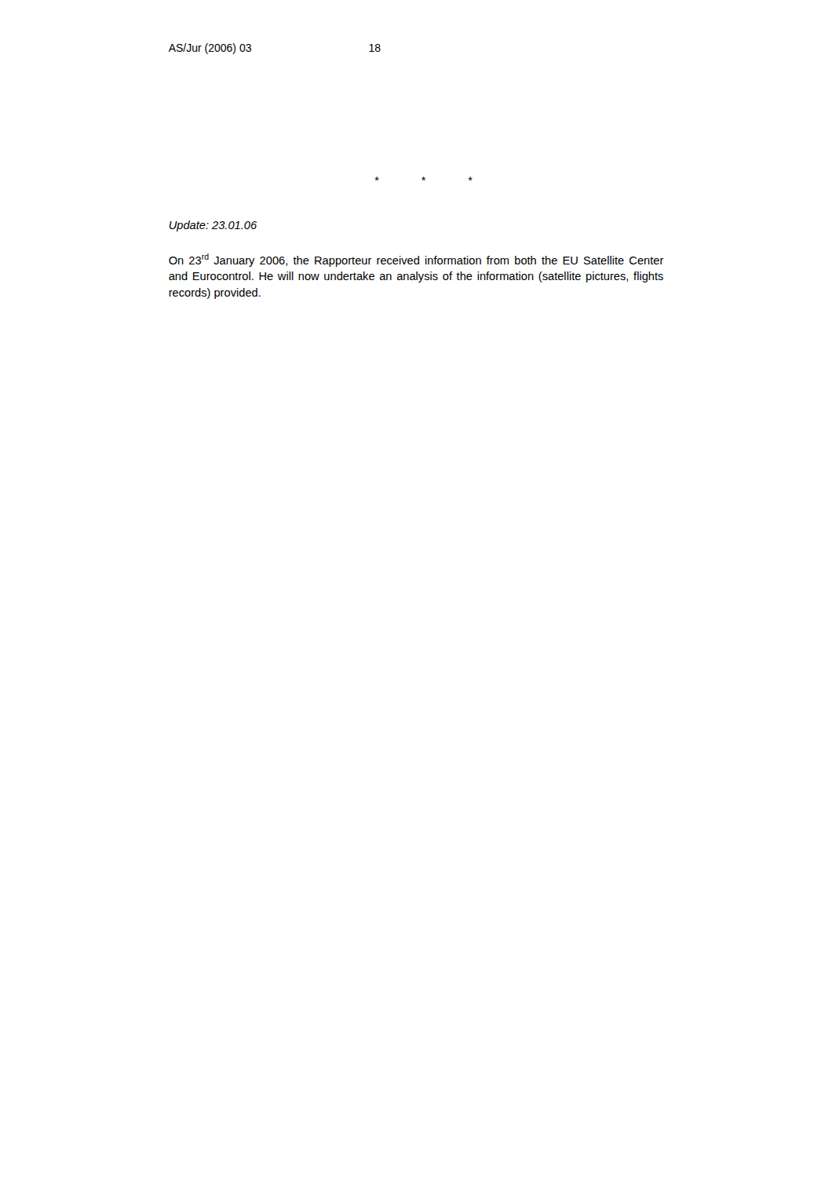AS/Jur (2006) 03
18
***
Update: 23.01.06
On 23rd January 2006, the Rapporteur received information from both the EU Satellite Center and Eurocontrol. He will now undertake an analysis of the information (satellite pictures, flights records) provided.